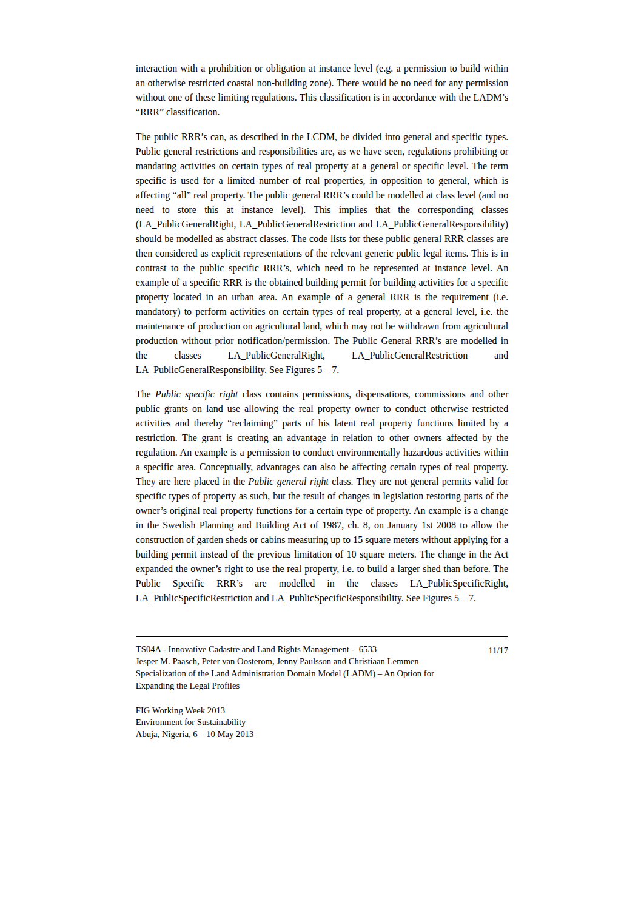interaction with a prohibition or obligation at instance level (e.g. a permission to build within an otherwise restricted coastal non-building zone). There would be no need for any permission without one of these limiting regulations. This classification is in accordance with the LADM’s “RRR” classification.
The public RRR’s can, as described in the LCDM, be divided into general and specific types. Public general restrictions and responsibilities are, as we have seen, regulations prohibiting or mandating activities on certain types of real property at a general or specific level. The term specific is used for a limited number of real properties, in opposition to general, which is affecting “all” real property. The public general RRR’s could be modelled at class level (and no need to store this at instance level). This implies that the corresponding classes (LA_PublicGeneralRight, LA_PublicGeneralRestriction and LA_PublicGeneralResponsibility) should be modelled as abstract classes. The code lists for these public general RRR classes are then considered as explicit representations of the relevant generic public legal items. This is in contrast to the public specific RRR’s, which need to be represented at instance level. An example of a specific RRR is the obtained building permit for building activities for a specific property located in an urban area. An example of a general RRR is the requirement (i.e. mandatory) to perform activities on certain types of real property, at a general level, i.e. the maintenance of production on agricultural land, which may not be withdrawn from agricultural production without prior notification/permission. The Public General RRR’s are modelled in the classes LA_PublicGeneralRight, LA_PublicGeneralRestriction and LA_PublicGeneralResponsibility. See Figures 5 – 7.
The Public specific right class contains permissions, dispensations, commissions and other public grants on land use allowing the real property owner to conduct otherwise restricted activities and thereby “reclaiming” parts of his latent real property functions limited by a restriction. The grant is creating an advantage in relation to other owners affected by the regulation. An example is a permission to conduct environmentally hazardous activities within a specific area. Conceptually, advantages can also be affecting certain types of real property. They are here placed in the Public general right class. They are not general permits valid for specific types of property as such, but the result of changes in legislation restoring parts of the owner’s original real property functions for a certain type of property. An example is a change in the Swedish Planning and Building Act of 1987, ch. 8, on January 1st 2008 to allow the construction of garden sheds or cabins measuring up to 15 square meters without applying for a building permit instead of the previous limitation of 10 square meters. The change in the Act expanded the owner’s right to use the real property, i.e. to build a larger shed than before. The Public Specific RRR’s are modelled in the classes LA_PublicSpecificRight, LA_PublicSpecificRestriction and LA_PublicSpecificResponsibility. See Figures 5 – 7.
TS04A - Innovative Cadastre and Land Rights Management - 6533
Jesper M. Paasch, Peter van Oosterom, Jenny Paulsson and Christiaan Lemmen
Specialization of the Land Administration Domain Model (LADM) – An Option for Expanding the Legal Profiles
11/17
FIG Working Week 2013
Environment for Sustainability
Abuja, Nigeria, 6 – 10 May 2013